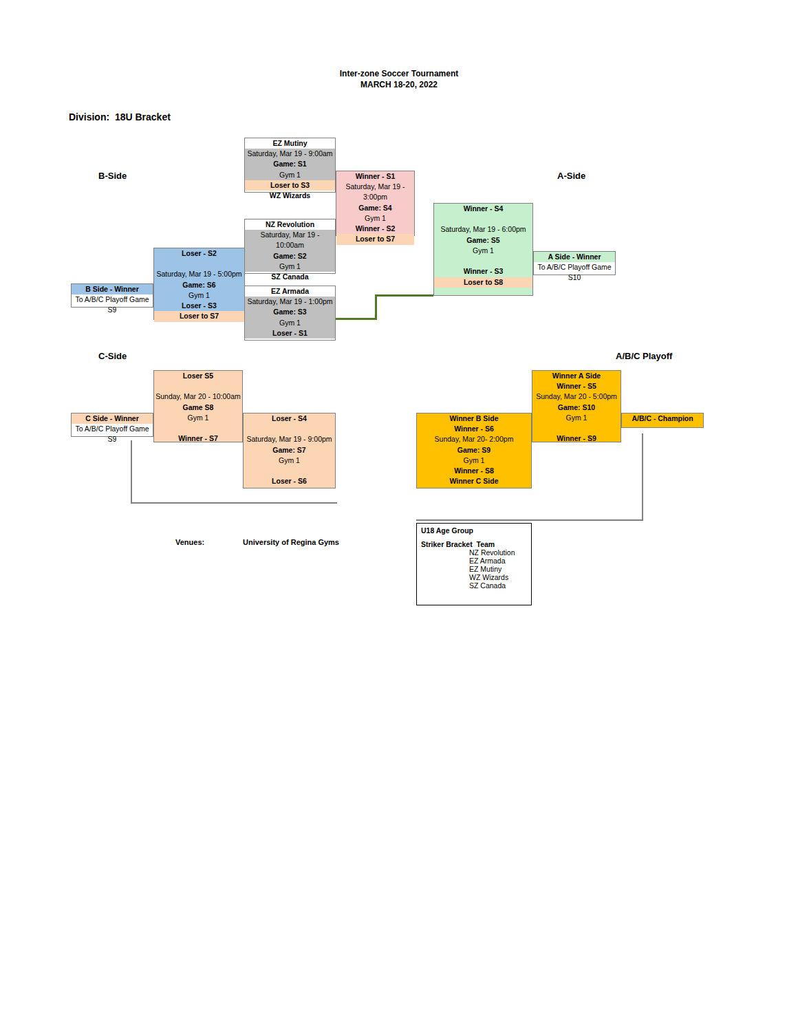Inter-zone Soccer Tournament
MARCH 18-20, 2022
Division: 18U Bracket
B-Side
A-Side
C-Side
A/B/C Playoff
EZ Mutiny
Saturday, Mar 19 - 9:00am
Game: S1
Gym 1
Loser to S3
WZ Wizards
NZ Revolution
Saturday, Mar 19 - 10:00am
Game: S2
Gym 1
SZ Canada
EZ Armada
Saturday, Mar 19 - 1:00pm
Game: S3
Gym 1
Loser - S1
Winner - S1
Saturday, Mar 19 - 3:00pm
Game: S4
Gym 1
Winner - S2
Loser to S7
Winner - S4
Saturday, Mar 19 - 6:00pm
Game: S5
Gym 1
Winner - S3
Loser to S8
Loser - S2
Saturday, Mar 19 - 5:00pm
Game: S6
Gym 1
Loser - S3
Loser to S7
A Side - Winner
To A/B/C Playoff Game S10
B Side - Winner
To A/B/C Playoff Game S9
Loser S5
Sunday, Mar 20 - 10:00am
Game S8
Gym 1
Winner - S7
Loser - S4
Saturday, Mar 19 - 9:00pm
Game: S7
Gym 1
Loser - S6
C Side - Winner
To A/B/C Playoff Game S9
Winner A Side
Winner - S5
Sunday, Mar 20 - 5:00pm
Game: S10
Gym 1
Winner - S9
Winner B Side
Winner - S6
Sunday, Mar 20- 2:00pm
Game: S9
Gym 1
Winner - S8
Winner C Side
A/B/C - Champion
Venues:
University of Regina Gyms
U18 Age Group
Striker Bracket Team
NZ Revolution
EZ Armada
EZ Mutiny
WZ Wizards
SZ Canada